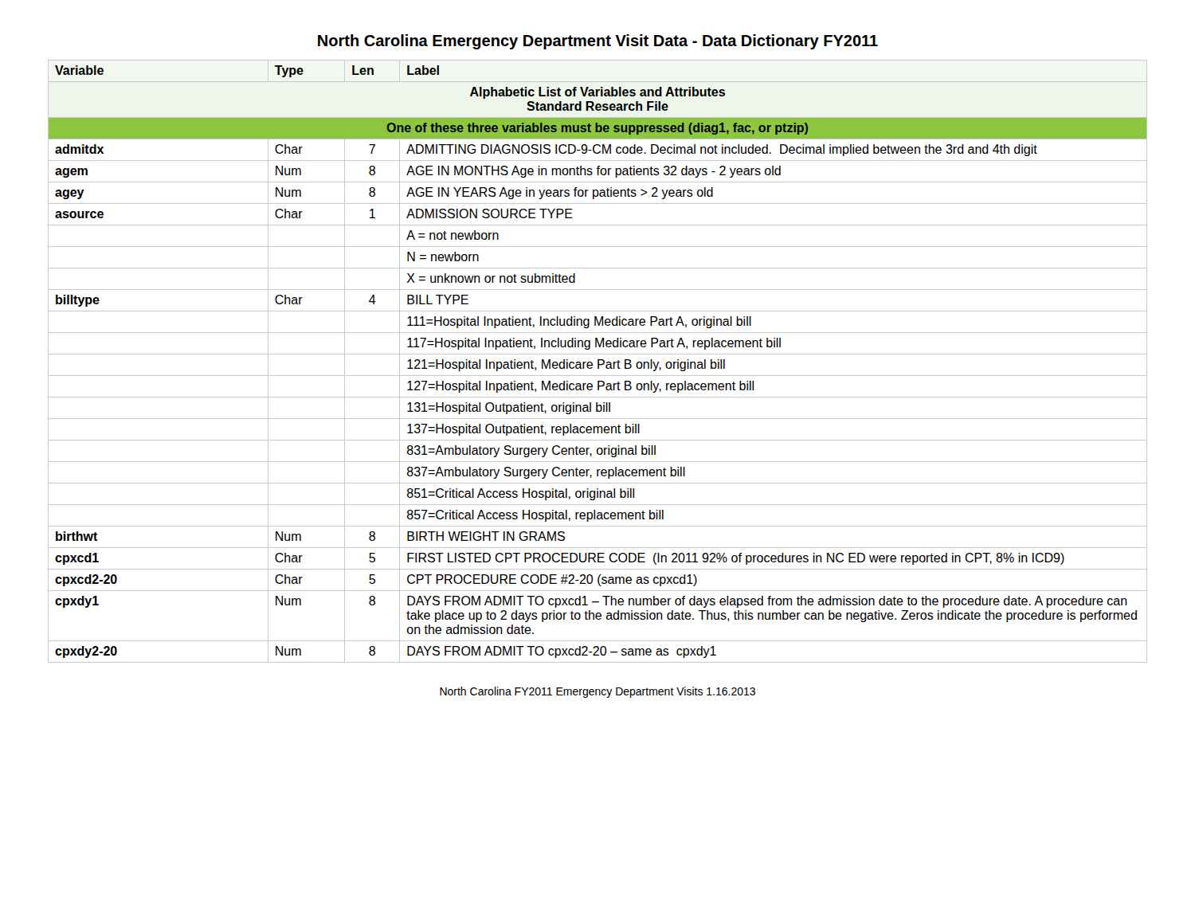North Carolina Emergency Department Visit Data - Data Dictionary FY2011
| Alphabetic List of Variables and Attributes Standard Research File |
| One of these three variables must be suppressed (diag1, fac, or ptzip) |
| Variable | Type | Len | Label |
| admitdx | Char | 7 | ADMITTING DIAGNOSIS ICD-9-CM code. Decimal not included. Decimal implied between the 3rd and 4th digit |
| agem | Num | 8 | AGE IN MONTHS Age in months for patients 32 days - 2 years old |
| agey | Num | 8 | AGE IN YEARS Age in years for patients > 2 years old |
| asource | Char | 1 | ADMISSION SOURCE TYPE |
| | | | A = not newborn |
| | | | N = newborn |
| | | | X = unknown or not submitted |
| billtype | Char | 4 | BILL TYPE |
| | | | 111=Hospital Inpatient, Including Medicare Part A, original bill |
| | | | 117=Hospital Inpatient, Including Medicare Part A, replacement bill |
| | | | 121=Hospital Inpatient, Medicare Part B only, original bill |
| | | | 127=Hospital Inpatient, Medicare Part B only, replacement bill |
| | | | 131=Hospital Outpatient, original bill |
| | | | 137=Hospital Outpatient, replacement bill |
| | | | 831=Ambulatory Surgery Center, original bill |
| | | | 837=Ambulatory Surgery Center, replacement bill |
| | | | 851=Critical Access Hospital, original bill |
| | | | 857=Critical Access Hospital, replacement bill |
| birthwt | Num | 8 | BIRTH WEIGHT IN GRAMS |
| cpxcd1 | Char | 5 | FIRST LISTED CPT PROCEDURE CODE (In 2011 92% of procedures in NC ED were reported in CPT, 8% in ICD9) |
| cpxcd2-20 | Char | 5 | CPT PROCEDURE CODE #2-20 (same as cpxcd1) |
| cpxdy1 | Num | 8 | DAYS FROM ADMIT TO cpxcd1 – The number of days elapsed from the admission date to the procedure date. A procedure can take place up to 2 days prior to the admission date. Thus, this number can be negative. Zeros indicate the procedure is performed on the admission date. |
| cpxdy2-20 | Num | 8 | DAYS FROM ADMIT TO cpxcd2-20 – same as cpxdy1 |
North Carolina FY2011 Emergency Department Visits 1.16.2013